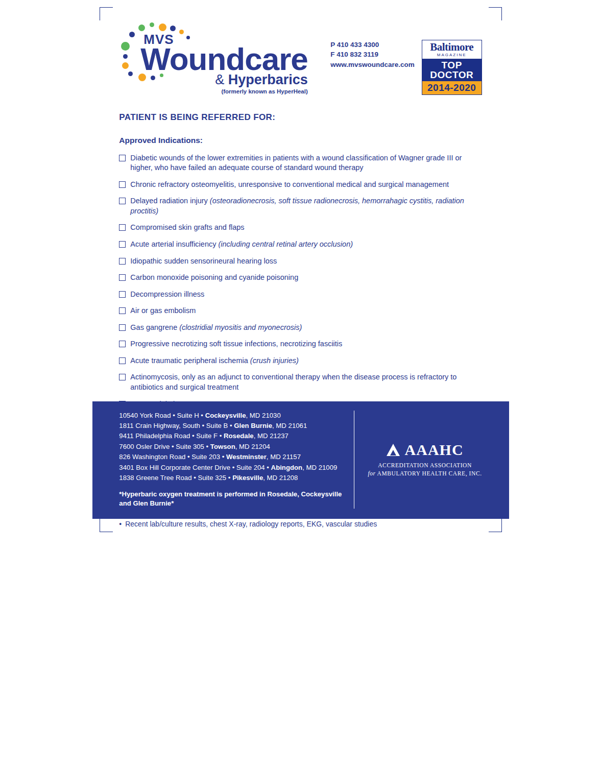MVS
Woundcare
& Hyperbarics
(formerly known as HyperHeal)
P 410 433 4300
F 410 832 3119
www.mvswoundcare.com
Baltimore
MAGAZINE
TOP DOCTOR
2014-2020
PATIENT IS BEING REFERRED FOR:
Approved Indications:
Diabetic wounds of the lower extremities in patients with a wound classification of Wagner grade III or higher, who have failed an adequate course of standard wound therapy
Chronic refractory osteomyelitis, unresponsive to conventional medical and surgical management
Delayed radiation injury (osteoradionecrosis, soft tissue radionecrosis, hemorrahagic cystitis, radiation proctitis)
Compromised skin grafts and flaps
Acute arterial insufficiency (including central retinal artery occlusion)
Idiopathic sudden sensorineural hearing loss
Carbon monoxide poisoning and cyanide poisoning
Decompression illness
Air or gas embolism
Gas gangrene (clostridial myositis and myonecrosis)
Progressive necrotizing soft tissue infections, necrotizing fasciitis
Acute traumatic peripheral ischemia (crush injuries)
Actinomycosis, only as an adjunct to conventional therapy when the disease process is refractory to antibiotics and surgical treatment
Intracranial abscess
Severe anemia with exceptional blood loss (only when blood transfusion is impossible or must be delayed)
Other:
Notes:
Additional Information (Please send if this information is available):
Current history and physical/most recent office notes
List of current medications, implantable devices, dressings and wound care
Recent lab/culture results, chest X-ray, radiology reports, EKG, vascular studies
10540 York Road • Suite H • Cockeysville, MD 21030
1811 Crain Highway, South • Suite B • Glen Burnie, MD 21061
9411 Philadelphia Road • Suite F • Rosedale, MD 21237
7600 Osler Drive • Suite 305 • Towson, MD 21204
826 Washington Road • Suite 203 • Westminster, MD 21157
3401 Box Hill Corporate Center Drive • Suite 204 • Abingdon, MD 21009
1838 Greene Tree Road • Suite 325 • Pikesville, MD 21208
*Hyperbaric oxygen treatment is performed in Rosedale, Cockeysville
and Glen Burnie*
AAAHC
ACCREDITATION ASSOCIATION
for AMBULATORY HEALTH CARE, INC.